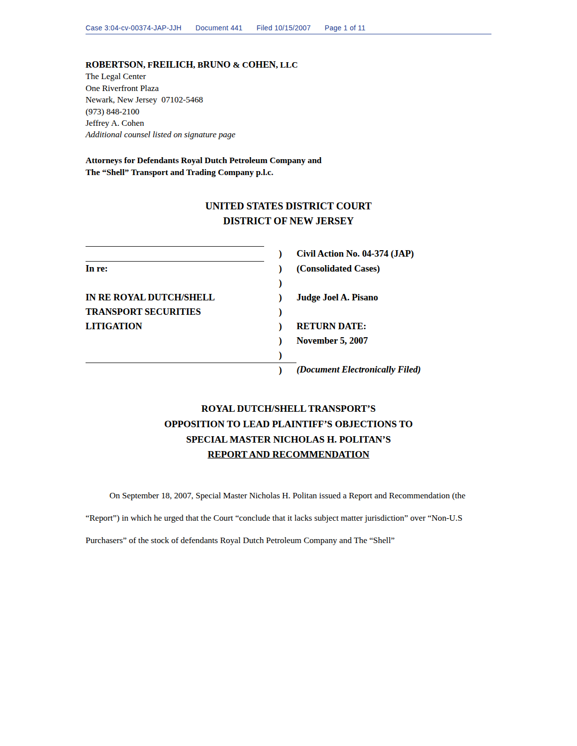Case 3:04-cv-00374-JAP-JJH Document 441 Filed 10/15/2007 Page 1 of 11
ROBERTSON, FREILICH, BRUNO & COHEN, LLC
The Legal Center
One Riverfront Plaza
Newark, New Jersey 07102-5468
(973) 848-2100
Jeffrey A. Cohen
Additional counsel listed on signature page
Attorneys for Defendants Royal Dutch Petroleum Company and
The “Shell” Transport and Trading Company p.l.c.
UNITED STATES DISTRICT COURT
DISTRICT OF NEW JERSEY
| | ) | Civil Action No. 04-374 (JAP) |
| In re: | ) | (Consolidated Cases) |
| | ) | |
| IN RE ROYAL DUTCH/SHELL | ) | Judge Joel A. Pisano |
| TRANSPORT SECURITIES | ) | |
| LITIGATION | ) | RETURN DATE: |
| | ) | November 5, 2007 |
| | ) | |
| | ) | (Document Electronically Filed) |
ROYAL DUTCH/SHELL TRANSPORT’S
OPPOSITION TO LEAD PLAINTIFF’S OBJECTIONS TO
SPECIAL MASTER NICHOLAS H. POLITAN’S
REPORT AND RECOMMENDATION
On September 18, 2007, Special Master Nicholas H. Politan issued a Report and Recommendation (the “Report”) in which he urged that the Court “conclude that it lacks subject matter jurisdiction” over “Non-U.S Purchasers” of the stock of defendants Royal Dutch Petroleum Company and The “Shell”